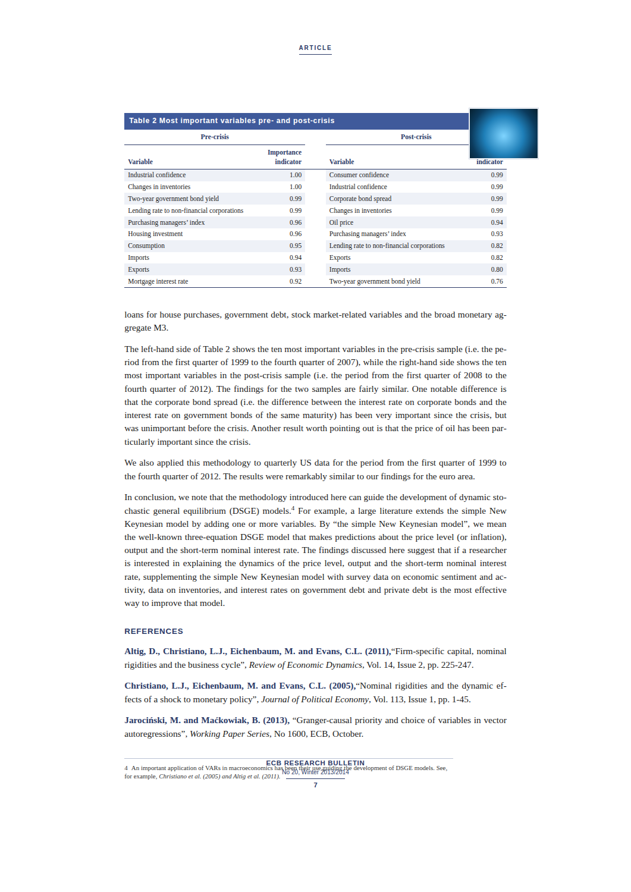ARTICLE
Table 2 Most important variables pre- and post-crisis
| Pre-crisis | | Post-crisis |
| --- | --- | --- |
| Variable | Importance indicator | | Variable | Importance indicator |
| Industrial confidence | 1.00 | | Consumer confidence | 0.99 |
| Changes in inventories | 1.00 | | Industrial confidence | 0.99 |
| Two-year government bond yield | 0.99 | | Corporate bond spread | 0.99 |
| Lending rate to non-financial corporations | 0.99 | | Changes in inventories | 0.99 |
| Purchasing managers’ index | 0.96 | | Oil price | 0.94 |
| Housing investment | 0.96 | | Purchasing managers’ index | 0.93 |
| Consumption | 0.95 | | Lending rate to non-financial corporations | 0.82 |
| Imports | 0.94 | | Exports | 0.82 |
| Exports | 0.93 | | Imports | 0.80 |
| Mortgage interest rate | 0.92 | | Two-year government bond yield | 0.76 |
loans for house purchases, government debt, stock market-related variables and the broad monetary aggregate M3.
The left-hand side of Table 2 shows the ten most important variables in the pre-crisis sample (i.e. the period from the first quarter of 1999 to the fourth quarter of 2007), while the right-hand side shows the ten most important variables in the post-crisis sample (i.e. the period from the first quarter of 2008 to the fourth quarter of 2012). The findings for the two samples are fairly similar. One notable difference is that the corporate bond spread (i.e. the difference between the interest rate on corporate bonds and the interest rate on government bonds of the same maturity) has been very important since the crisis, but was unimportant before the crisis. Another result worth pointing out is that the price of oil has been particularly important since the crisis.
We also applied this methodology to quarterly US data for the period from the first quarter of 1999 to the fourth quarter of 2012. The results were remarkably similar to our findings for the euro area.
In conclusion, we note that the methodology introduced here can guide the development of dynamic stochastic general equilibrium (DSGE) models.4 For example, a large literature extends the simple New Keynesian model by adding one or more variables. By “the simple New Keynesian model”, we mean the well-known three-equation DSGE model that makes predictions about the price level (or inflation), output and the short-term nominal interest rate. The findings discussed here suggest that if a researcher is interested in explaining the dynamics of the price level, output and the short-term nominal interest rate, supplementing the simple New Keynesian model with survey data on economic sentiment and activity, data on inventories, and interest rates on government debt and private debt is the most effective way to improve that model.
REFERENCES
Altig, D., Christiano, L.J., Eichenbaum, M. and Evans, C.L. (2011),“Firm-specific capital, nominal rigidities and the business cycle”, Review of Economic Dynamics, Vol. 14, Issue 2, pp. 225-247.
Christiano, L.J., Eichenbaum, M. and Evans, C.L. (2005),“Nominal rigidities and the dynamic effects of a shock to monetary policy”, Journal of Political Economy, Vol. 113, Issue 1, pp. 1-45.
Jarociński, M. and Maćkowiak, B. (2013), “Granger-causal priority and choice of variables in vector autoregressions”, Working Paper Series, No 1600, ECB, October.
4 An important application of VARs in macroeconomics has been their use guiding the development of DSGE models. See, for example, Christiano et al. (2005) and Altig et al. (2011).
ECB RESEARCH BULLETIN
No 20, Winter 2013/2014
7